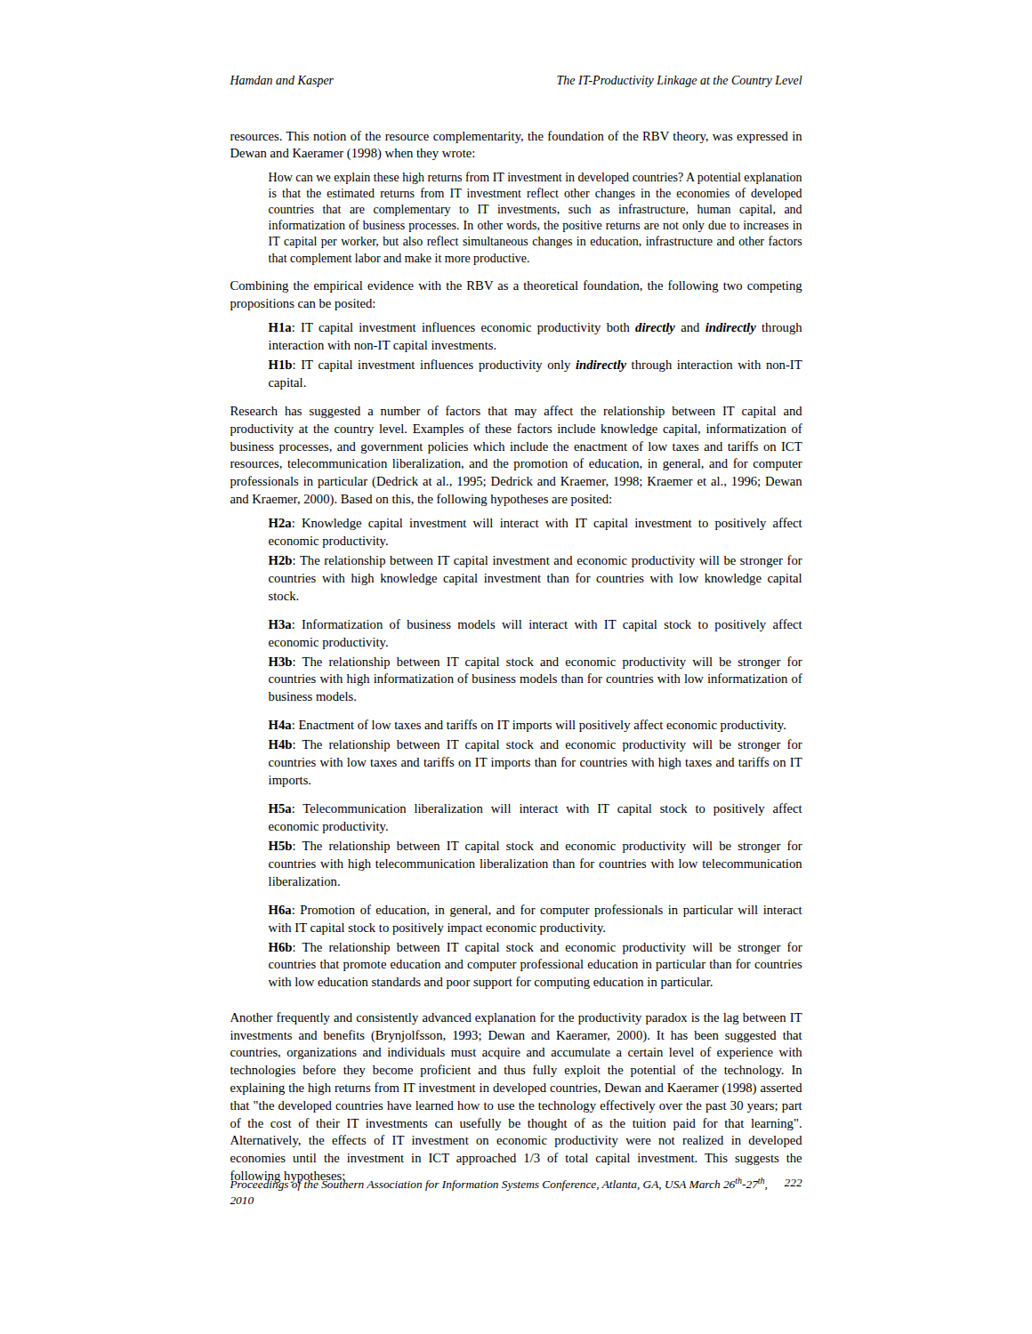Hamdan and Kasper
The IT-Productivity Linkage at the Country Level
resources. This notion of the resource complementarity, the foundation of the RBV theory, was expressed in Dewan and Kaeramer (1998) when they wrote:
How can we explain these high returns from IT investment in developed countries? A potential explanation is that the estimated returns from IT investment reflect other changes in the economies of developed countries that are complementary to IT investments, such as infrastructure, human capital, and informatization of business processes. In other words, the positive returns are not only due to increases in IT capital per worker, but also reflect simultaneous changes in education, infrastructure and other factors that complement labor and make it more productive.
Combining the empirical evidence with the RBV as a theoretical foundation, the following two competing propositions can be posited:
H1a: IT capital investment influences economic productivity both directly and indirectly through interaction with non-IT capital investments.
H1b: IT capital investment influences productivity only indirectly through interaction with non-IT capital.
Research has suggested a number of factors that may affect the relationship between IT capital and productivity at the country level. Examples of these factors include knowledge capital, informatization of business processes, and government policies which include the enactment of low taxes and tariffs on ICT resources, telecommunication liberalization, and the promotion of education, in general, and for computer professionals in particular (Dedrick at al., 1995; Dedrick and Kraemer, 1998; Kraemer et al., 1996; Dewan and Kraemer, 2000). Based on this, the following hypotheses are posited:
H2a: Knowledge capital investment will interact with IT capital investment to positively affect economic productivity.
H2b: The relationship between IT capital investment and economic productivity will be stronger for countries with high knowledge capital investment than for countries with low knowledge capital stock.
H3a: Informatization of business models will interact with IT capital stock to positively affect economic productivity.
H3b: The relationship between IT capital stock and economic productivity will be stronger for countries with high informatization of business models than for countries with low informatization of business models.
H4a: Enactment of low taxes and tariffs on IT imports will positively affect economic productivity.
H4b: The relationship between IT capital stock and economic productivity will be stronger for countries with low taxes and tariffs on IT imports than for countries with high taxes and tariffs on IT imports.
H5a: Telecommunication liberalization will interact with IT capital stock to positively affect economic productivity.
H5b: The relationship between IT capital stock and economic productivity will be stronger for countries with high telecommunication liberalization than for countries with low telecommunication liberalization.
H6a: Promotion of education, in general, and for computer professionals in particular will interact with IT capital stock to positively impact economic productivity.
H6b: The relationship between IT capital stock and economic productivity will be stronger for countries that promote education and computer professional education in particular than for countries with low education standards and poor support for computing education in particular.
Another frequently and consistently advanced explanation for the productivity paradox is the lag between IT investments and benefits (Brynjolfsson, 1993; Dewan and Kaeramer, 2000). It has been suggested that countries, organizations and individuals must acquire and accumulate a certain level of experience with technologies before they become proficient and thus fully exploit the potential of the technology. In explaining the high returns from IT investment in developed countries, Dewan and Kaeramer (1998) asserted that "the developed countries have learned how to use the technology effectively over the past 30 years; part of the cost of their IT investments can usefully be thought of as the tuition paid for that learning". Alternatively, the effects of IT investment on economic productivity were not realized in developed economies until the investment in ICT approached 1/3 of total capital investment. This suggests the following hypotheses:
Proceedings of the Southern Association for Information Systems Conference, Atlanta, GA, USA March 26th-27th, 2010
222